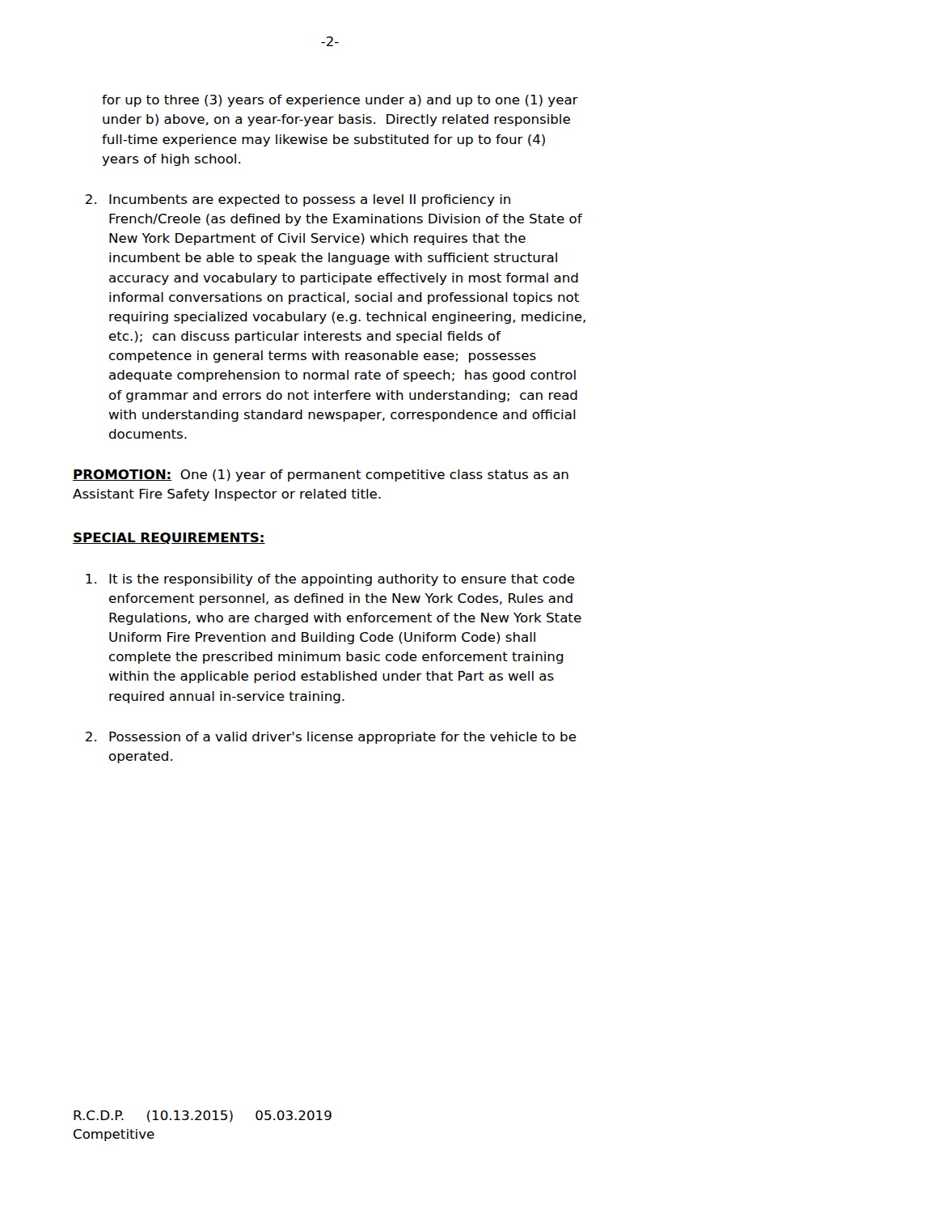-2-
for up to three (3) years of experience under a) and up to one (1) year under b) above, on a year-for-year basis. Directly related responsible full-time experience may likewise be substituted for up to four (4) years of high school.
Incumbents are expected to possess a level II proficiency in French/Creole (as defined by the Examinations Division of the State of New York Department of Civil Service) which requires that the incumbent be able to speak the language with sufficient structural accuracy and vocabulary to participate effectively in most formal and informal conversations on practical, social and professional topics not requiring specialized vocabulary (e.g. technical engineering, medicine, etc.); can discuss particular interests and special fields of competence in general terms with reasonable ease; possesses adequate comprehension to normal rate of speech; has good control of grammar and errors do not interfere with understanding; can read with understanding standard newspaper, correspondence and official documents.
PROMOTION: One (1) year of permanent competitive class status as an Assistant Fire Safety Inspector or related title.
SPECIAL REQUIREMENTS:
It is the responsibility of the appointing authority to ensure that code enforcement personnel, as defined in the New York Codes, Rules and Regulations, who are charged with enforcement of the New York State Uniform Fire Prevention and Building Code (Uniform Code) shall complete the prescribed minimum basic code enforcement training within the applicable period established under that Part as well as required annual in-service training.
Possession of a valid driver's license appropriate for the vehicle to be operated.
R.C.D.P. (10.13.2015) 05.03.2019
Competitive